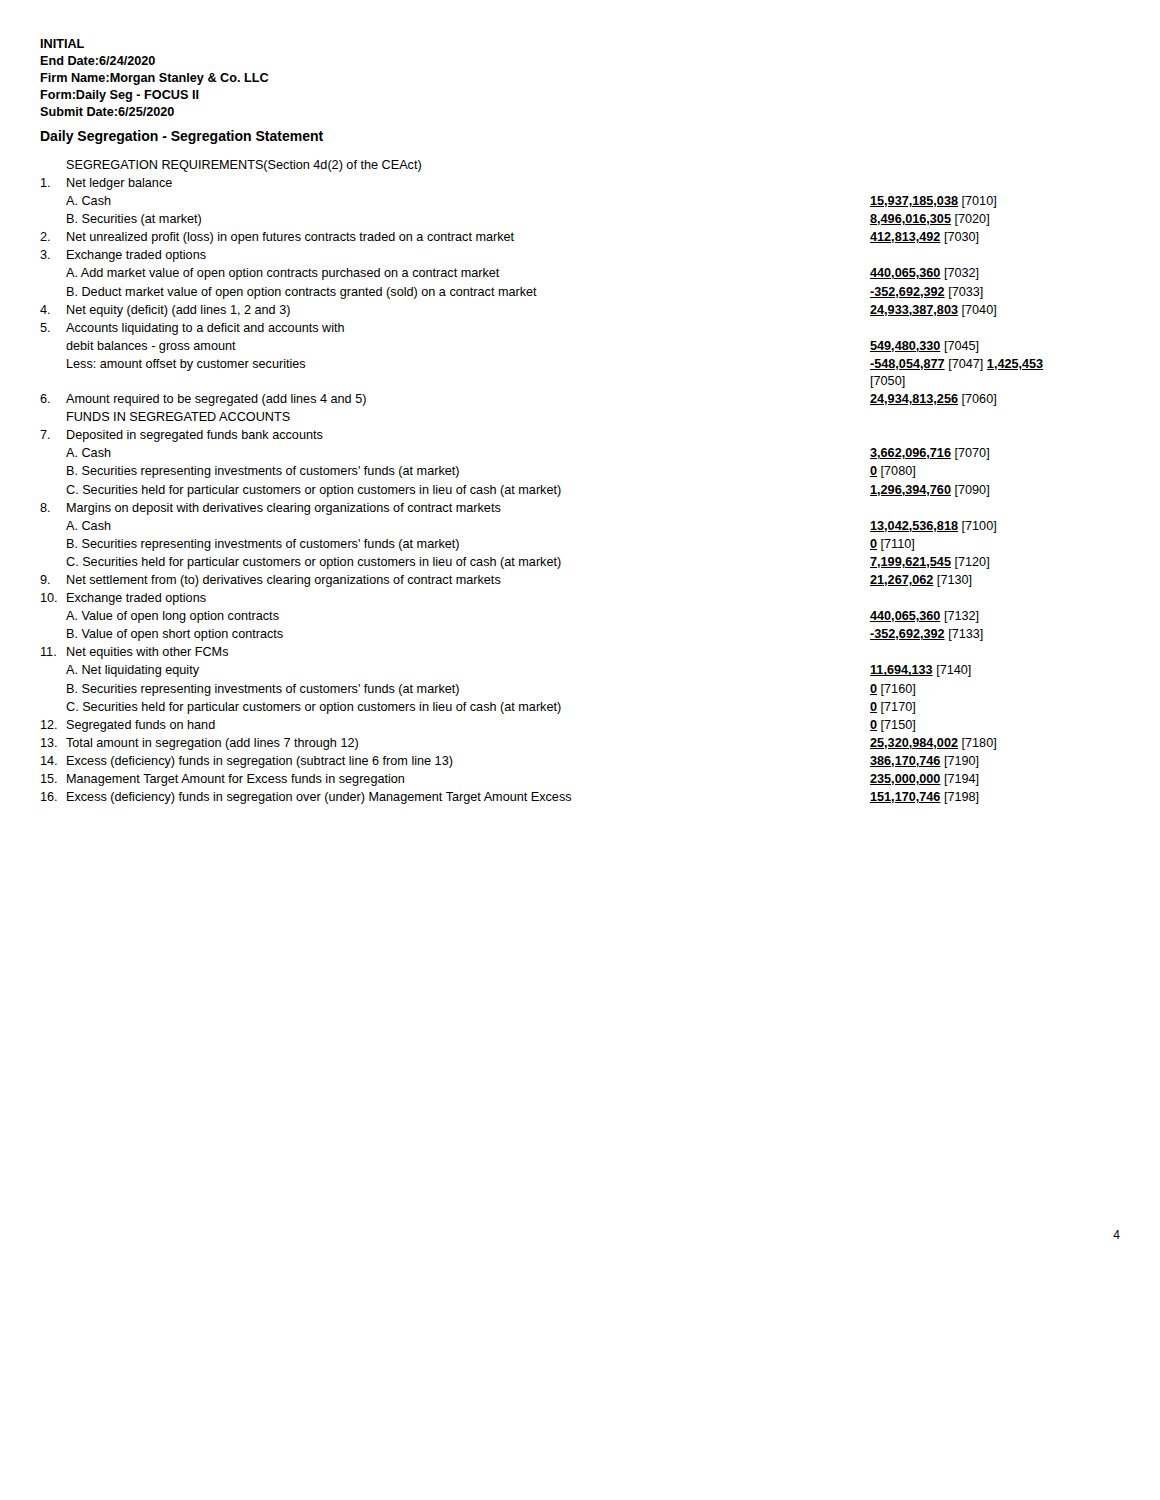INITIAL
End Date:6/24/2020
Firm Name:Morgan Stanley & Co. LLC
Form:Daily Seg - FOCUS II
Submit Date:6/25/2020
Daily Segregation - Segregation Statement
| | SEGREGATION REQUIREMENTS(Section 4d(2) of the CEAct) | |
| 1. | Net ledger balance | |
| | A. Cash | 15,937,185,038 [7010] |
| | B. Securities (at market) | 8,496,016,305 [7020] |
| 2. | Net unrealized profit (loss) in open futures contracts traded on a contract market | 412,813,492 [7030] |
| 3. | Exchange traded options | |
| | A. Add market value of open option contracts purchased on a contract market | 440,065,360 [7032] |
| | B. Deduct market value of open option contracts granted (sold) on a contract market | -352,692,392 [7033] |
| 4. | Net equity (deficit) (add lines 1, 2 and 3) | 24,933,387,803 [7040] |
| 5. | Accounts liquidating to a deficit and accounts with | |
| | debit balances - gross amount | 549,480,330 [7045] |
| | Less: amount offset by customer securities | -548,054,877 [7047] 1,425,453 [7050] |
| 6. | Amount required to be segregated (add lines 4 and 5) | 24,934,813,256 [7060] |
| | FUNDS IN SEGREGATED ACCOUNTS | |
| 7. | Deposited in segregated funds bank accounts | |
| | A. Cash | 3,662,096,716 [7070] |
| | B. Securities representing investments of customers' funds (at market) | 0 [7080] |
| | C. Securities held for particular customers or option customers in lieu of cash (at market) | 1,296,394,760 [7090] |
| 8. | Margins on deposit with derivatives clearing organizations of contract markets | |
| | A. Cash | 13,042,536,818 [7100] |
| | B. Securities representing investments of customers' funds (at market) | 0 [7110] |
| | C. Securities held for particular customers or option customers in lieu of cash (at market) | 7,199,621,545 [7120] |
| 9. | Net settlement from (to) derivatives clearing organizations of contract markets | 21,267,062 [7130] |
| 10. | Exchange traded options | |
| | A. Value of open long option contracts | 440,065,360 [7132] |
| | B. Value of open short option contracts | -352,692,392 [7133] |
| 11. | Net equities with other FCMs | |
| | A. Net liquidating equity | 11,694,133 [7140] |
| | B. Securities representing investments of customers' funds (at market) | 0 [7160] |
| | C. Securities held for particular customers or option customers in lieu of cash (at market) | 0 [7170] |
| 12. | Segregated funds on hand | 0 [7150] |
| 13. | Total amount in segregation (add lines 7 through 12) | 25,320,984,002 [7180] |
| 14. | Excess (deficiency) funds in segregation (subtract line 6 from line 13) | 386,170,746 [7190] |
| 15. | Management Target Amount for Excess funds in segregation | 235,000,000 [7194] |
| 16. | Excess (deficiency) funds in segregation over (under) Management Target Amount Excess | 151,170,746 [7198] |
4